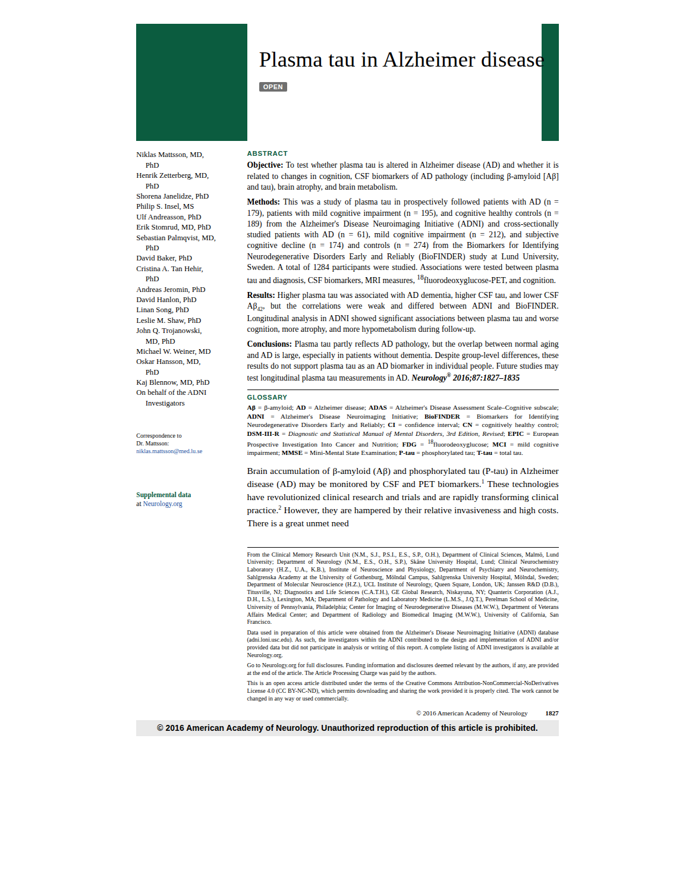Plasma tau in Alzheimer disease
OPEN
Niklas Mattsson, MD,
PhD
Henrik Zetterberg, MD,
PhD
Shorena Janelidze, PhD
Philip S. Insel, MS
Ulf Andreasson, PhD
Erik Stomrud, MD, PhD
Sebastian Palmqvist, MD,
PhD
David Baker, PhD
Cristina A. Tan Hehir,
PhD
Andreas Jeromin, PhD
David Hanlon, PhD
Linan Song, PhD
Leslie M. Shaw, PhD
John Q. Trojanowski,
MD, PhD
Michael W. Weiner, MD
Oskar Hansson, MD,
PhD
Kaj Blennow, MD, PhD
On behalf of the ADNI
Investigators
Correspondence to
Dr. Mattsson:
niklas.mattsson@med.lu.se
Supplemental data
at Neurology.org
ABSTRACT
Objective: To test whether plasma tau is altered in Alzheimer disease (AD) and whether it is related to changes in cognition, CSF biomarkers of AD pathology (including β-amyloid [Aβ] and tau), brain atrophy, and brain metabolism.
Methods: This was a study of plasma tau in prospectively followed patients with AD (n = 179), patients with mild cognitive impairment (n = 195), and cognitive healthy controls (n = 189) from the Alzheimer's Disease Neuroimaging Initiative (ADNI) and cross-sectionally studied patients with AD (n = 61), mild cognitive impairment (n = 212), and subjective cognitive decline (n = 174) and controls (n = 274) from the Biomarkers for Identifying Neurodegenerative Disorders Early and Reliably (BioFINDER) study at Lund University, Sweden. A total of 1284 participants were studied. Associations were tested between plasma tau and diagnosis, CSF biomarkers, MRI measures, 18fluorodeoxyglucose-PET, and cognition.
Results: Higher plasma tau was associated with AD dementia, higher CSF tau, and lower CSF Aβ42, but the correlations were weak and differed between ADNI and BioFINDER. Longitudinal analysis in ADNI showed significant associations between plasma tau and worse cognition, more atrophy, and more hypometabolism during follow-up.
Conclusions: Plasma tau partly reflects AD pathology, but the overlap between normal aging and AD is large, especially in patients without dementia. Despite group-level differences, these results do not support plasma tau as an AD biomarker in individual people. Future studies may test longitudinal plasma tau measurements in AD. Neurology® 2016;87:1827–1835
GLOSSARY
Aβ = β-amyloid; AD = Alzheimer disease; ADAS = Alzheimer's Disease Assessment Scale–Cognitive subscale; ADNI = Alzheimer's Disease Neuroimaging Initiative; BioFINDER = Biomarkers for Identifying Neurodegenerative Disorders Early and Reliably; CI = confidence interval; CN = cognitively healthy control; DSM-III-R = Diagnostic and Statistical Manual of Mental Disorders, 3rd Edition, Revised; EPIC = European Prospective Investigation Into Cancer and Nutrition; FDG = 18fluorodeoxyglucose; MCI = mild cognitive impairment; MMSE = Mini-Mental State Examination; P-tau = phosphorylated tau; T-tau = total tau.
Brain accumulation of β-amyloid (Aβ) and phosphorylated tau (P-tau) in Alzheimer disease (AD) may be monitored by CSF and PET biomarkers.1 These technologies have revolutionized clinical research and trials and are rapidly transforming clinical practice.2 However, they are hampered by their relative invasiveness and high costs. There is a great unmet need
From the Clinical Memory Research Unit (N.M., S.J., P.S.I., E.S., S.P., O.H.), Department of Clinical Sciences, Malmö, Lund University; Department of Neurology (N.M., E.S., O.H., S.P.), Skåne University Hospital, Lund; Clinical Neurochemistry Laboratory (H.Z., U.A., K.B.), Institute of Neuroscience and Physiology, Department of Psychiatry and Neurochemistry, Sahlgrenska Academy at the University of Gothenburg, Mölndal Campus, Sahlgrenska University Hospital, Mölndal, Sweden; Department of Molecular Neuroscience (H.Z.), UCL Institute of Neurology, Queen Square, London, UK; Janssen R&D (D.B.), Titusville, NJ; Diagnostics and Life Sciences (C.A.T.H.), GE Global Research, Niskayuna, NY; Quanterix Corporation (A.J., D.H., L.S.), Lexington, MA; Department of Pathology and Laboratory Medicine (L.M.S., J.Q.T.), Perelman School of Medicine, University of Pennsylvania, Philadelphia; Center for Imaging of Neurodegenerative Diseases (M.W.W.), Department of Veterans Affairs Medical Center; and Department of Radiology and Biomedical Imaging (M.W.W.), University of California, San Francisco.
Data used in preparation of this article were obtained from the Alzheimer's Disease Neuroimaging Initiative (ADNI) database (adni.loni.usc.edu). As such, the investigators within the ADNI contributed to the design and implementation of ADNI and/or provided data but did not participate in analysis or writing of this report. A complete listing of ADNI investigators is available at Neurology.org.
Go to Neurology.org for full disclosures. Funding information and disclosures deemed relevant by the authors, if any, are provided at the end of the article. The Article Processing Charge was paid by the authors.
This is an open access article distributed under the terms of the Creative Commons Attribution-NonCommercial-NoDerivatives License 4.0 (CC BY-NC-ND), which permits downloading and sharing the work provided it is properly cited. The work cannot be changed in any way or used commercially.
© 2016 American Academy of Neurology 1827
© 2016 American Academy of Neurology. Unauthorized reproduction of this article is prohibited.